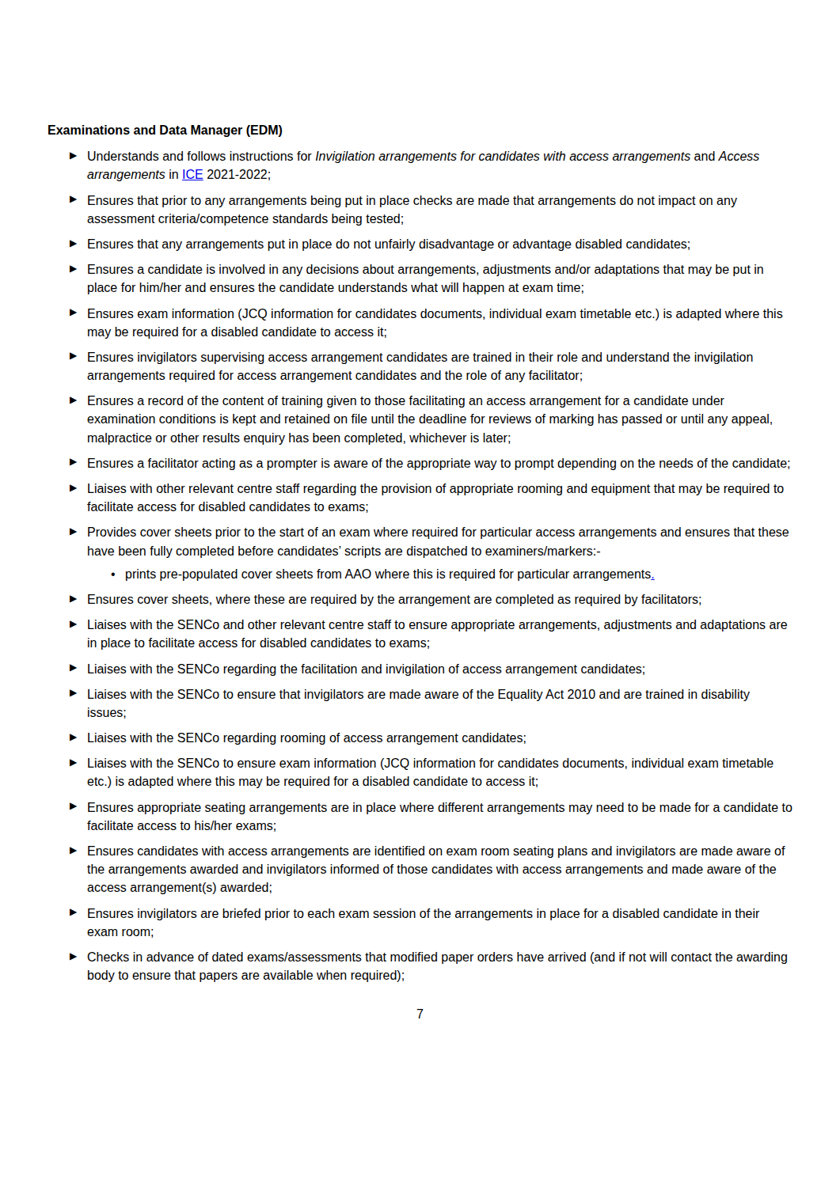Examinations and Data Manager (EDM)
Understands and follows instructions for Invigilation arrangements for candidates with access arrangements and Access arrangements in ICE 2021-2022;
Ensures that prior to any arrangements being put in place checks are made that arrangements do not impact on any assessment criteria/competence standards being tested;
Ensures that any arrangements put in place do not unfairly disadvantage or advantage disabled candidates;
Ensures a candidate is involved in any decisions about arrangements, adjustments and/or adaptations that may be put in place for him/her and ensures the candidate understands what will happen at exam time;
Ensures exam information (JCQ information for candidates documents, individual exam timetable etc.) is adapted where this may be required for a disabled candidate to access it;
Ensures invigilators supervising access arrangement candidates are trained in their role and understand the invigilation arrangements required for access arrangement candidates and the role of any facilitator;
Ensures a record of the content of training given to those facilitating an access arrangement for a candidate under examination conditions is kept and retained on file until the deadline for reviews of marking has passed or until any appeal, malpractice or other results enquiry has been completed, whichever is later;
Ensures a facilitator acting as a prompter is aware of the appropriate way to prompt depending on the needs of the candidate;
Liaises with other relevant centre staff regarding the provision of appropriate rooming and equipment that may be required to facilitate access for disabled candidates to exams;
Provides cover sheets prior to the start of an exam where required for particular access arrangements and ensures that these have been fully completed before candidates’ scripts are dispatched to examiners/markers:-
prints pre-populated cover sheets from AAO where this is required for particular arrangements.
Ensures cover sheets, where these are required by the arrangement are completed as required by facilitators;
Liaises with the SENCo and other relevant centre staff to ensure appropriate arrangements, adjustments and adaptations are in place to facilitate access for disabled candidates to exams;
Liaises with the SENCo regarding the facilitation and invigilation of access arrangement candidates;
Liaises with the SENCo to ensure that invigilators are made aware of the Equality Act 2010 and are trained in disability issues;
Liaises with the SENCo regarding rooming of access arrangement candidates;
Liaises with the SENCo to ensure exam information (JCQ information for candidates documents, individual exam timetable etc.) is adapted where this may be required for a disabled candidate to access it;
Ensures appropriate seating arrangements are in place where different arrangements may need to be made for a candidate to facilitate access to his/her exams;
Ensures candidates with access arrangements are identified on exam room seating plans and invigilators are made aware of the arrangements awarded and invigilators informed of those candidates with access arrangements and made aware of the access arrangement(s) awarded;
Ensures invigilators are briefed prior to each exam session of the arrangements in place for a disabled candidate in their exam room;
Checks in advance of dated exams/assessments that modified paper orders have arrived (and if not will contact the awarding body to ensure that papers are available when required);
7